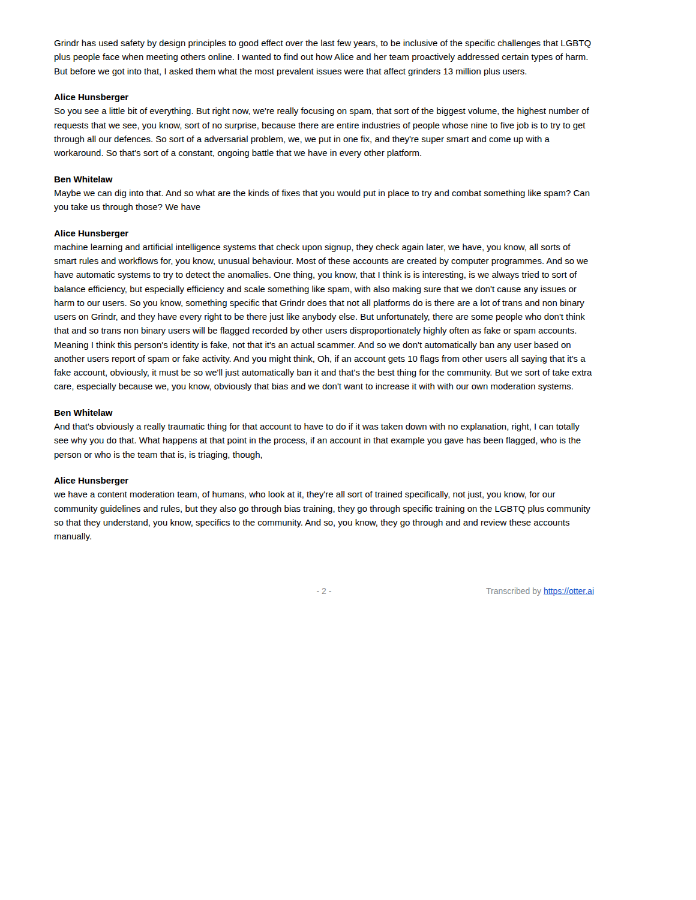Grindr has used safety by design principles to good effect over the last few years, to be inclusive of the specific challenges that LGBTQ plus people face when meeting others online. I wanted to find out how Alice and her team proactively addressed certain types of harm. But before we got into that, I asked them what the most prevalent issues were that affect grinders 13 million plus users.
Alice Hunsberger
So you see a little bit of everything. But right now, we're really focusing on spam, that sort of the biggest volume, the highest number of requests that we see, you know, sort of no surprise, because there are entire industries of people whose nine to five job is to try to get through all our defences. So sort of a adversarial problem, we, we put in one fix, and they're super smart and come up with a workaround. So that's sort of a constant, ongoing battle that we have in every other platform.
Ben Whitelaw
Maybe we can dig into that. And so what are the kinds of fixes that you would put in place to try and combat something like spam? Can you take us through those? We have
Alice Hunsberger
machine learning and artificial intelligence systems that check upon signup, they check again later, we have, you know, all sorts of smart rules and workflows for, you know, unusual behaviour. Most of these accounts are created by computer programmes. And so we have automatic systems to try to detect the anomalies. One thing, you know, that I think is is interesting, is we always tried to sort of balance efficiency, but especially efficiency and scale something like spam, with also making sure that we don't cause any issues or harm to our users. So you know, something specific that Grindr does that not all platforms do is there are a lot of trans and non binary users on Grindr, and they have every right to be there just like anybody else. But unfortunately, there are some people who don't think that and so trans non binary users will be flagged recorded by other users disproportionately highly often as fake or spam accounts. Meaning I think this person's identity is fake, not that it's an actual scammer. And so we don't automatically ban any user based on another users report of spam or fake activity. And you might think, Oh, if an account gets 10 flags from other users all saying that it's a fake account, obviously, it must be so we'll just automatically ban it and that's the best thing for the community. But we sort of take extra care, especially because we, you know, obviously that bias and we don't want to increase it with with our own moderation systems.
Ben Whitelaw
And that's obviously a really traumatic thing for that account to have to do if it was taken down with no explanation, right, I can totally see why you do that. What happens at that point in the process, if an account in that example you gave has been flagged, who is the person or who is the team that is, is triaging, though,
Alice Hunsberger
we have a content moderation team, of humans, who look at it, they're all sort of trained specifically, not just, you know, for our community guidelines and rules, but they also go through bias training, they go through specific training on the LGBTQ plus community so that they understand, you know, specifics to the community. And so, you know, they go through and and review these accounts manually.
- 2 - Transcribed by https://otter.ai